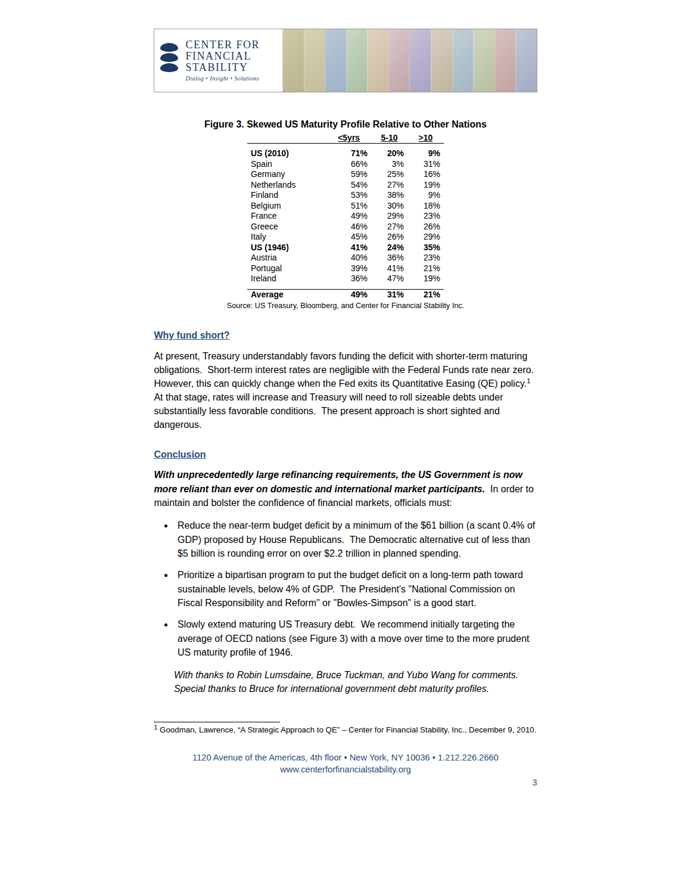CENTER FOR FINANCIAL STABILITY Dialog • Insight • Solutions
Figure 3. Skewed US Maturity Profile Relative to Other Nations
| | <5yrs | 5-10 | >10 |
| --- | --- | --- | --- |
| US (2010) | 71% | 20% | 9% |
| Spain | 66% | 3% | 31% |
| Germany | 59% | 25% | 16% |
| Netherlands | 54% | 27% | 19% |
| Finland | 53% | 38% | 9% |
| Belgium | 51% | 30% | 18% |
| France | 49% | 29% | 23% |
| Greece | 46% | 27% | 26% |
| Italy | 45% | 26% | 29% |
| US (1946) | 41% | 24% | 35% |
| Austria | 40% | 36% | 23% |
| Portugal | 39% | 41% | 21% |
| Ireland | 36% | 47% | 19% |
| Average | 49% | 31% | 21% |
Source: US Treasury, Bloomberg, and Center for Financial Stability Inc.
Why fund short?
At present, Treasury understandably favors funding the deficit with shorter-term maturing obligations. Short-term interest rates are negligible with the Federal Funds rate near zero. However, this can quickly change when the Fed exits its Quantitative Easing (QE) policy.1 At that stage, rates will increase and Treasury will need to roll sizeable debts under substantially less favorable conditions. The present approach is short sighted and dangerous.
Conclusion
With unprecedentedly large refinancing requirements, the US Government is now more reliant than ever on domestic and international market participants. In order to maintain and bolster the confidence of financial markets, officials must:
Reduce the near-term budget deficit by a minimum of the $61 billion (a scant 0.4% of GDP) proposed by House Republicans. The Democratic alternative cut of less than $5 billion is rounding error on over $2.2 trillion in planned spending.
Prioritize a bipartisan program to put the budget deficit on a long-term path toward sustainable levels, below 4% of GDP. The President's "National Commission on Fiscal Responsibility and Reform" or "Bowles-Simpson" is a good start.
Slowly extend maturing US Treasury debt. We recommend initially targeting the average of OECD nations (see Figure 3) with a move over time to the more prudent US maturity profile of 1946.
With thanks to Robin Lumsdaine, Bruce Tuckman, and Yubo Wang for comments. Special thanks to Bruce for international government debt maturity profiles.
1 Goodman, Lawrence, “A Strategic Approach to QE” – Center for Financial Stability, Inc., December 9, 2010.
1120 Avenue of the Americas, 4th floor • New York, NY 10036 • 1.212.226.2660
www.centerforfinancialstability.org
3